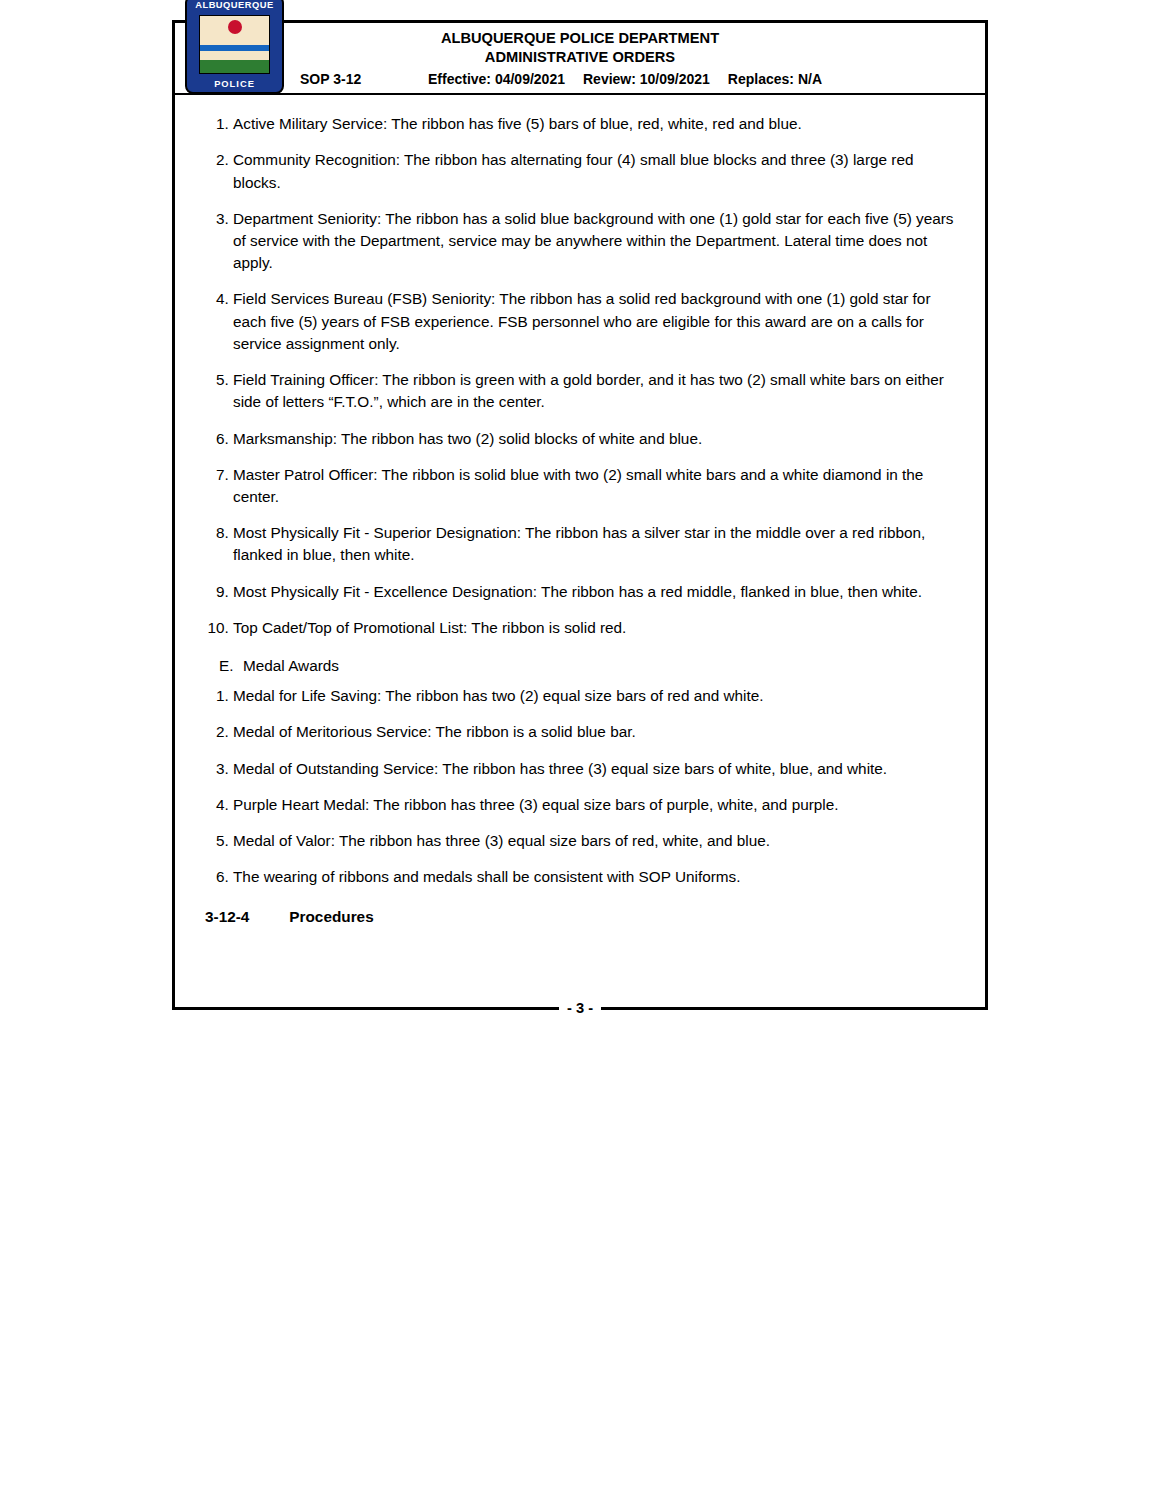ALBUQUERQUE POLICE DEPARTMENT
ADMINISTRATIVE ORDERS
ALBUQUERQUE
POLICE
SOP 3-12 Effective: 04/09/2021 Review: 10/09/2021 Replaces: N/A
Active Military Service: The ribbon has five (5) bars of blue, red, white, red and blue.
Community Recognition: The ribbon has alternating four (4) small blue blocks and three (3) large red blocks.
Department Seniority: The ribbon has a solid blue background with one (1) gold star for each five (5) years of service with the Department, service may be anywhere within the Department. Lateral time does not apply.
Field Services Bureau (FSB) Seniority: The ribbon has a solid red background with one (1) gold star for each five (5) years of FSB experience. FSB personnel who are eligible for this award are on a calls for service assignment only.
Field Training Officer: The ribbon is green with a gold border, and it has two (2) small white bars on either side of letters “F.T.O.”, which are in the center.
Marksmanship: The ribbon has two (2) solid blocks of white and blue.
Master Patrol Officer: The ribbon is solid blue with two (2) small white bars and a white diamond in the center.
Most Physically Fit - Superior Designation: The ribbon has a silver star in the middle over a red ribbon, flanked in blue, then white.
Most Physically Fit - Excellence Designation: The ribbon has a red middle, flanked in blue, then white.
Top Cadet/Top of Promotional List: The ribbon is solid red.
E. Medal Awards
Medal for Life Saving: The ribbon has two (2) equal size bars of red and white.
Medal of Meritorious Service: The ribbon is a solid blue bar.
Medal of Outstanding Service: The ribbon has three (3) equal size bars of white, blue, and white.
Purple Heart Medal: The ribbon has three (3) equal size bars of purple, white, and purple.
Medal of Valor: The ribbon has three (3) equal size bars of red, white, and blue.
The wearing of ribbons and medals shall be consistent with SOP Uniforms.
3-12-4 Procedures
- 3 -